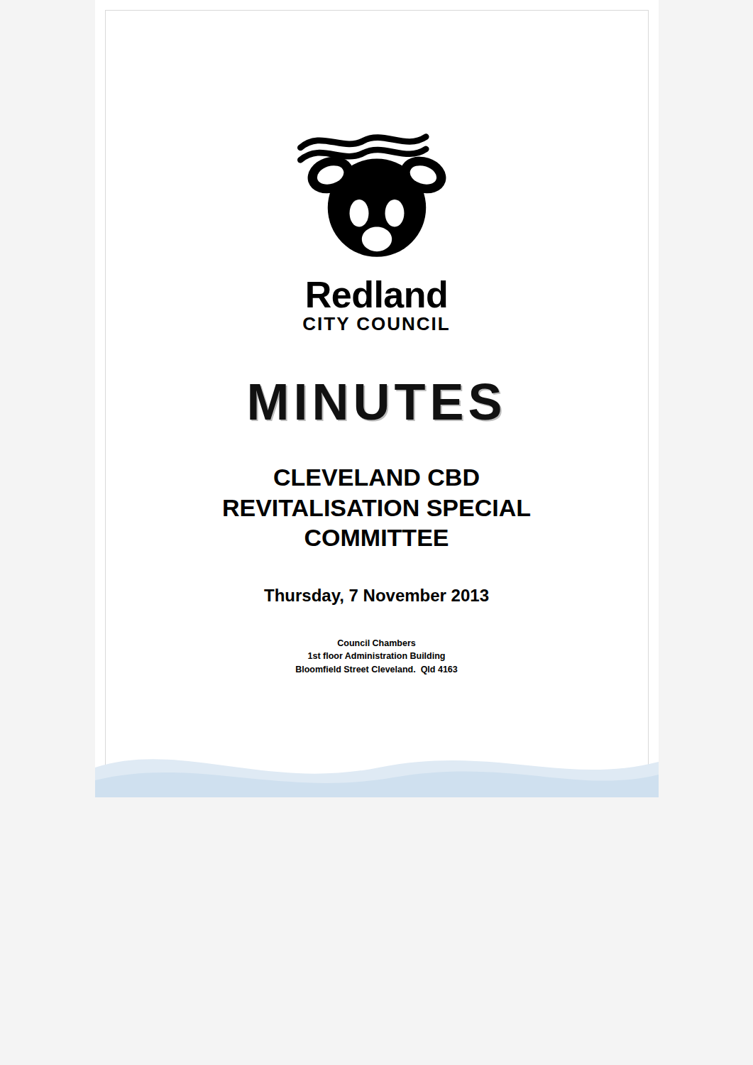Redland
CITY COUNCIL
MINUTES
CLEVELAND CBD
REVITALISATION SPECIAL
COMMITTEE
Thursday, 7 November 2013
Council Chambers
1st floor Administration Building
Bloomfield Street Cleveland. Qld 4163